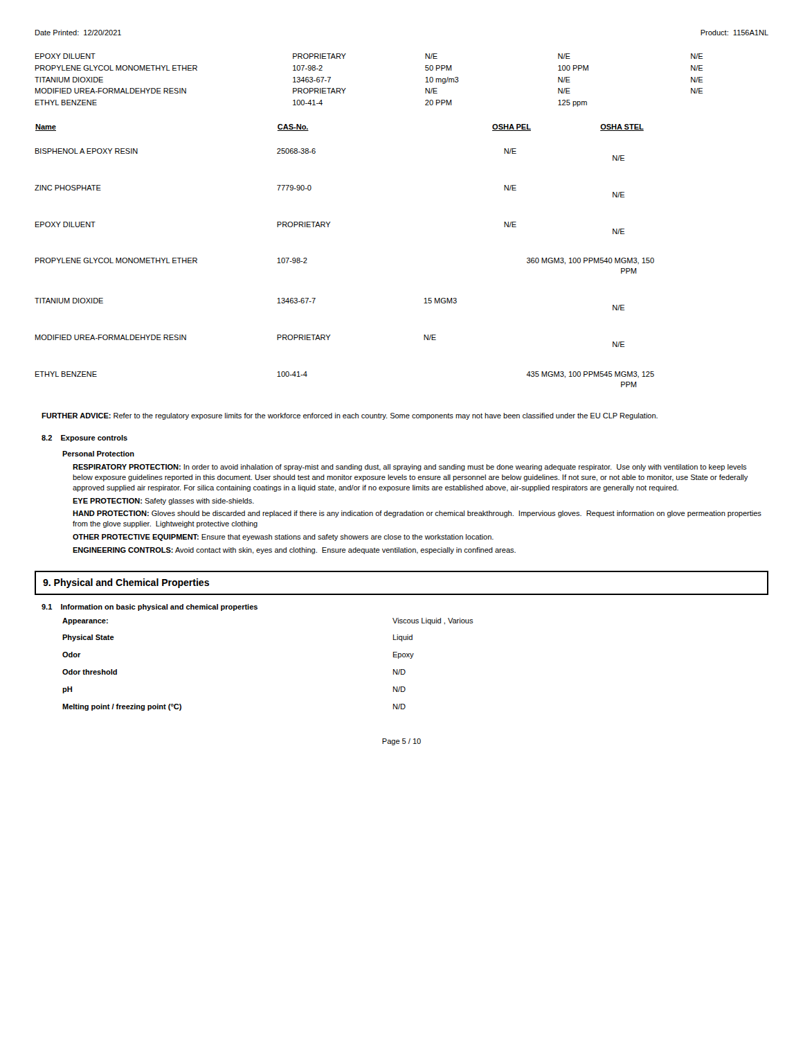Date Printed: 12/20/2021
Product: 1156A1NL
| EPOXY DILUENT | PROPRIETARY | N/E | N/E | N/E |
| PROPYLENE GLYCOL MONOMETHYL ETHER | 107-98-2 | 50 PPM | 100 PPM | N/E |
| TITANIUM DIOXIDE | 13463-67-7 | 10 mg/m3 | N/E | N/E |
| MODIFIED UREA-FORMALDEHYDE RESIN | PROPRIETARY | N/E | N/E | N/E |
| ETHYL BENZENE | 100-41-4 | 20 PPM | 125 ppm | |
| Name | CAS-No. | OSHA PEL | OSHA STEL |
| --- | --- | --- | --- |
| BISPHENOL A EPOXY RESIN | 25068-38-6 | N/E | N/E |
| ZINC PHOSPHATE | 7779-90-0 | N/E | N/E |
| EPOXY DILUENT | PROPRIETARY | N/E | N/E |
| PROPYLENE GLYCOL MONOMETHYL ETHER | 107-98-2 | 360 MGM3, 100 PPM | 540 MGM3, 150 PPM |
| TITANIUM DIOXIDE | 13463-67-7 | 15 MGM3 | N/E |
| MODIFIED UREA-FORMALDEHYDE RESIN | PROPRIETARY | N/E | N/E |
| ETHYL BENZENE | 100-41-4 | 435 MGM3, 100 PPM | 545 MGM3, 125 PPM |
FURTHER ADVICE: Refer to the regulatory exposure limits for the workforce enforced in each country. Some components may not have been classified under the EU CLP Regulation.
8.2 Exposure controls
Personal Protection
RESPIRATORY PROTECTION: In order to avoid inhalation of spray-mist and sanding dust, all spraying and sanding must be done wearing adequate respirator. Use only with ventilation to keep levels below exposure guidelines reported in this document. User should test and monitor exposure levels to ensure all personnel are below guidelines. If not sure, or not able to monitor, use State or federally approved supplied air respirator. For silica containing coatings in a liquid state, and/or if no exposure limits are established above, air-supplied respirators are generally not required.
EYE PROTECTION: Safety glasses with side-shields.
HAND PROTECTION: Gloves should be discarded and replaced if there is any indication of degradation or chemical breakthrough. Impervious gloves. Request information on glove permeation properties from the glove supplier. Lightweight protective clothing
OTHER PROTECTIVE EQUIPMENT: Ensure that eyewash stations and safety showers are close to the workstation location.
ENGINEERING CONTROLS: Avoid contact with skin, eyes and clothing. Ensure adequate ventilation, especially in confined areas.
9. Physical and Chemical Properties
9.1 Information on basic physical and chemical properties
| Appearance: | Viscous Liquid , Various |
| Physical State | Liquid |
| Odor | Epoxy |
| Odor threshold | N/D |
| pH | N/D |
| Melting point / freezing point (°C) | N/D |
Page 5 / 10